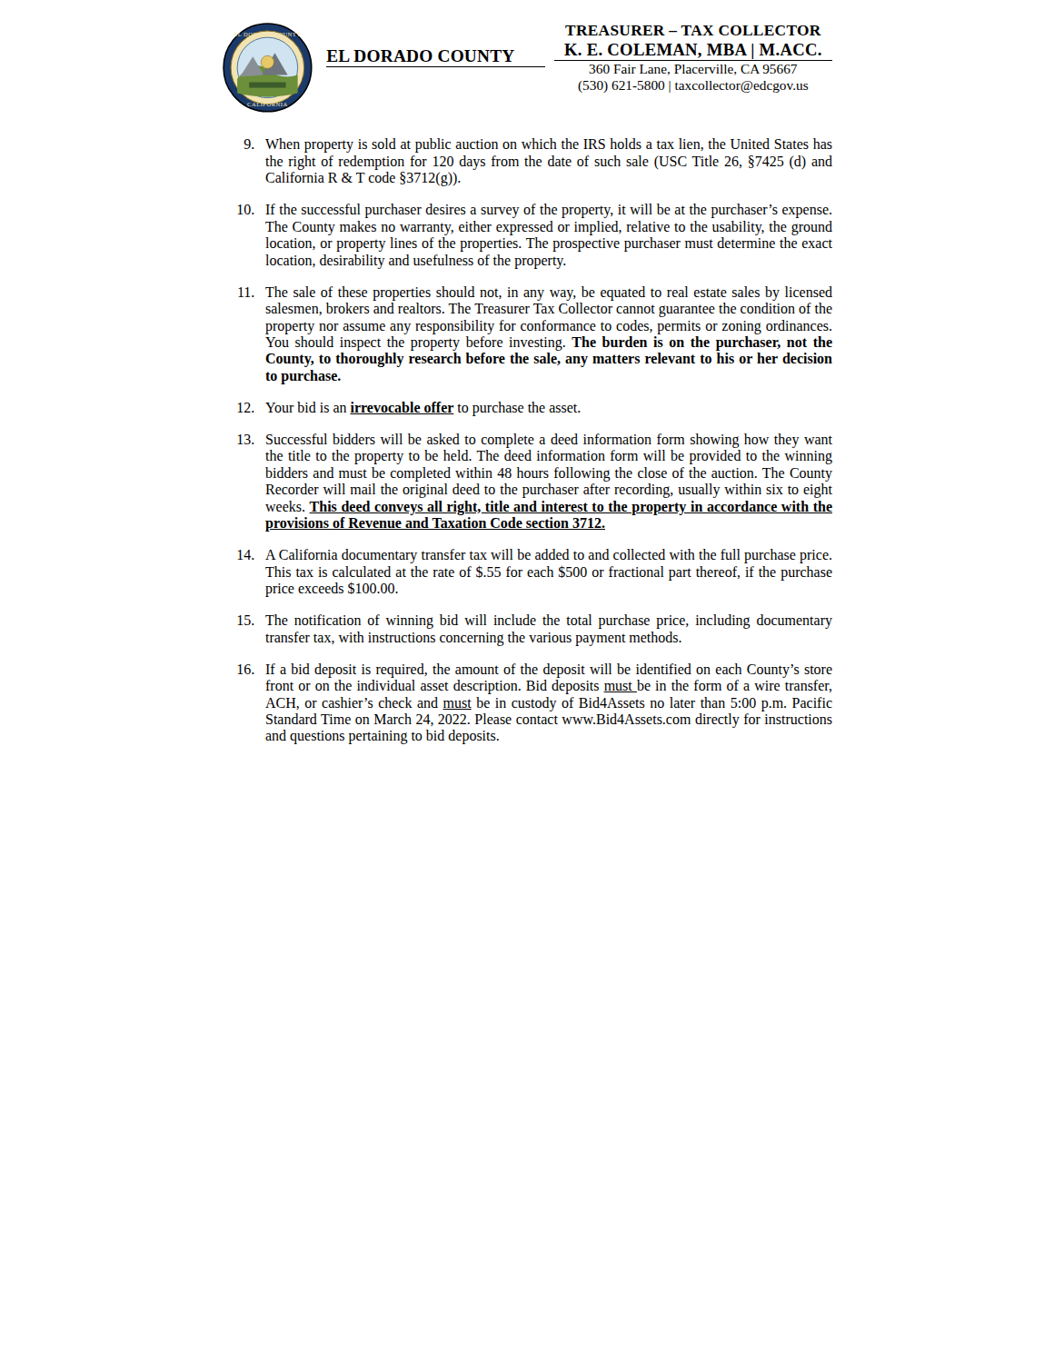EL DORADO COUNTY CALIFORNIA
EL DORADO COUNTY
TREASURER – TAX COLLECTOR
K. E. COLEMAN, MBA | M.ACC.
360 Fair Lane, Placerville, CA 95667
(530) 621-5800 | taxcollector@edcgov.us
When property is sold at public auction on which the IRS holds a tax lien, the United States has the right of redemption for 120 days from the date of such sale (USC Title 26, §7425 (d) and California R & T code §3712(g)).
If the successful purchaser desires a survey of the property, it will be at the purchaser’s expense. The County makes no warranty, either expressed or implied, relative to the usability, the ground location, or property lines of the properties. The prospective purchaser must determine the exact location, desirability and usefulness of the property.
The sale of these properties should not, in any way, be equated to real estate sales by licensed salesmen, brokers and realtors. The Treasurer Tax Collector cannot guarantee the condition of the property nor assume any responsibility for conformance to codes, permits or zoning ordinances. You should inspect the property before investing. The burden is on the purchaser, not the County, to thoroughly research before the sale, any matters relevant to his or her decision to purchase.
Your bid is an irrevocable offer to purchase the asset.
Successful bidders will be asked to complete a deed information form showing how they want the title to the property to be held. The deed information form will be provided to the winning bidders and must be completed within 48 hours following the close of the auction. The County Recorder will mail the original deed to the purchaser after recording, usually within six to eight weeks. This deed conveys all right, title and interest to the property in accordance with the provisions of Revenue and Taxation Code section 3712.
A California documentary transfer tax will be added to and collected with the full purchase price. This tax is calculated at the rate of $.55 for each $500 or fractional part thereof, if the purchase price exceeds $100.00.
The notification of winning bid will include the total purchase price, including documentary transfer tax, with instructions concerning the various payment methods.
If a bid deposit is required, the amount of the deposit will be identified on each County’s store front or on the individual asset description. Bid deposits must be in the form of a wire transfer, ACH, or cashier’s check and must be in custody of Bid4Assets no later than 5:00 p.m. Pacific Standard Time on March 24, 2022. Please contact www.Bid4Assets.com directly for instructions and questions pertaining to bid deposits.